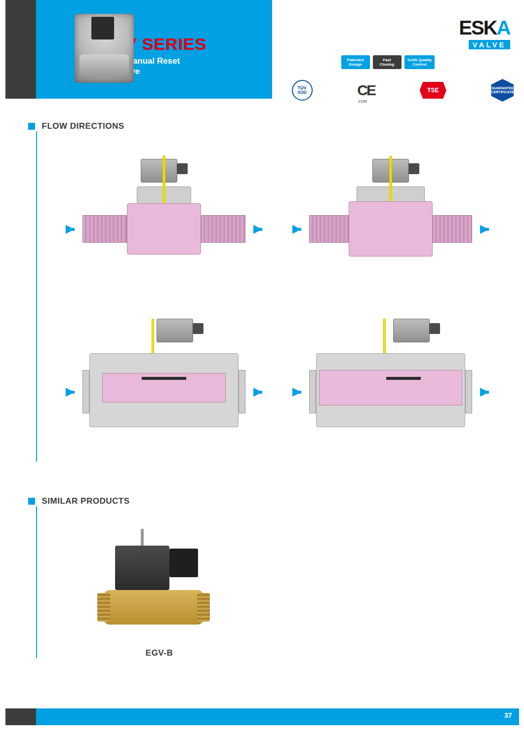EGV SERIES
PN0,5 Manual Reset
Gas Valve
Patented
Design
Fast
Closing
%100 Quality
Control
TÜV SÜD
CE2159
TSE
GUARANTEE
CERTIFICATE
ESKA
VALVE
FLOW DIRECTIONS
SIMILAR PRODUCTS
EGV-B
37